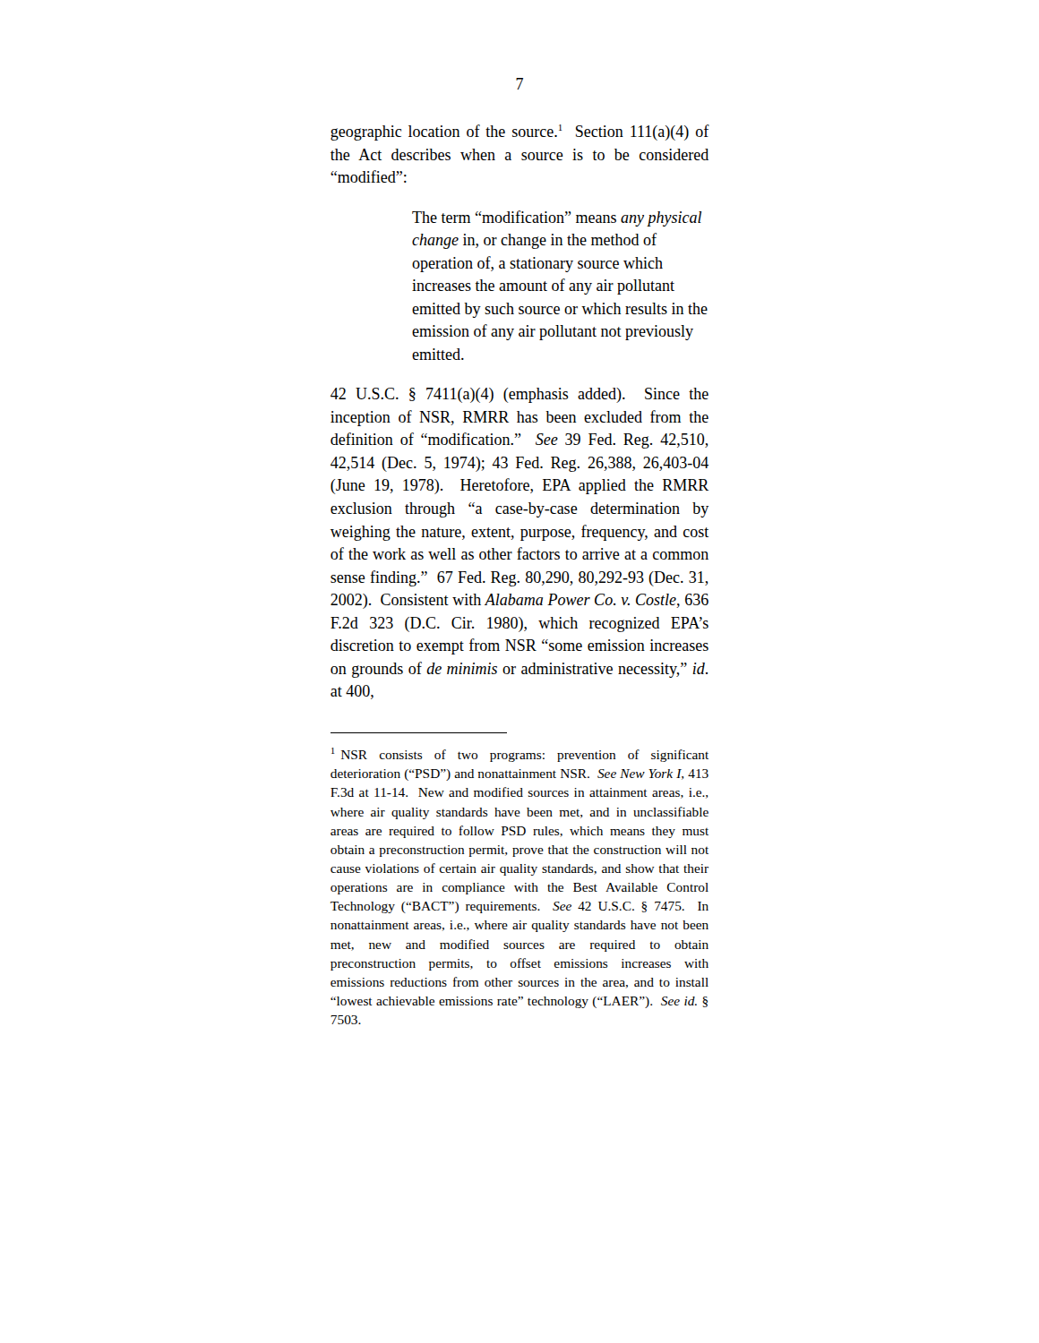7
geographic location of the source.1 Section 111(a)(4) of the Act describes when a source is to be considered “modified”:
The term “modification” means any physical change in, or change in the method of operation of, a stationary source which increases the amount of any air pollutant emitted by such source or which results in the emission of any air pollutant not previously emitted.
42 U.S.C. § 7411(a)(4) (emphasis added). Since the inception of NSR, RMRR has been excluded from the definition of “modification.” See 39 Fed. Reg. 42,510, 42,514 (Dec. 5, 1974); 43 Fed. Reg. 26,388, 26,403-04 (June 19, 1978). Heretofore, EPA applied the RMRR exclusion through “a case-by-case determination by weighing the nature, extent, purpose, frequency, and cost of the work as well as other factors to arrive at a common sense finding.” 67 Fed. Reg. 80,290, 80,292-93 (Dec. 31, 2002). Consistent with Alabama Power Co. v. Costle, 636 F.2d 323 (D.C. Cir. 1980), which recognized EPA’s discretion to exempt from NSR “some emission increases on grounds of de minimis or administrative necessity,” id. at 400,
1 NSR consists of two programs: prevention of significant deterioration (“PSD”) and nonattainment NSR. See New York I, 413 F.3d at 11-14. New and modified sources in attainment areas, i.e., where air quality standards have been met, and in unclassifiable areas are required to follow PSD rules, which means they must obtain a preconstruction permit, prove that the construction will not cause violations of certain air quality standards, and show that their operations are in compliance with the Best Available Control Technology (“BACT”) requirements. See 42 U.S.C. § 7475. In nonattainment areas, i.e., where air quality standards have not been met, new and modified sources are required to obtain preconstruction permits, to offset emissions increases with emissions reductions from other sources in the area, and to install “lowest achievable emissions rate” technology (“LAER”). See id. § 7503.